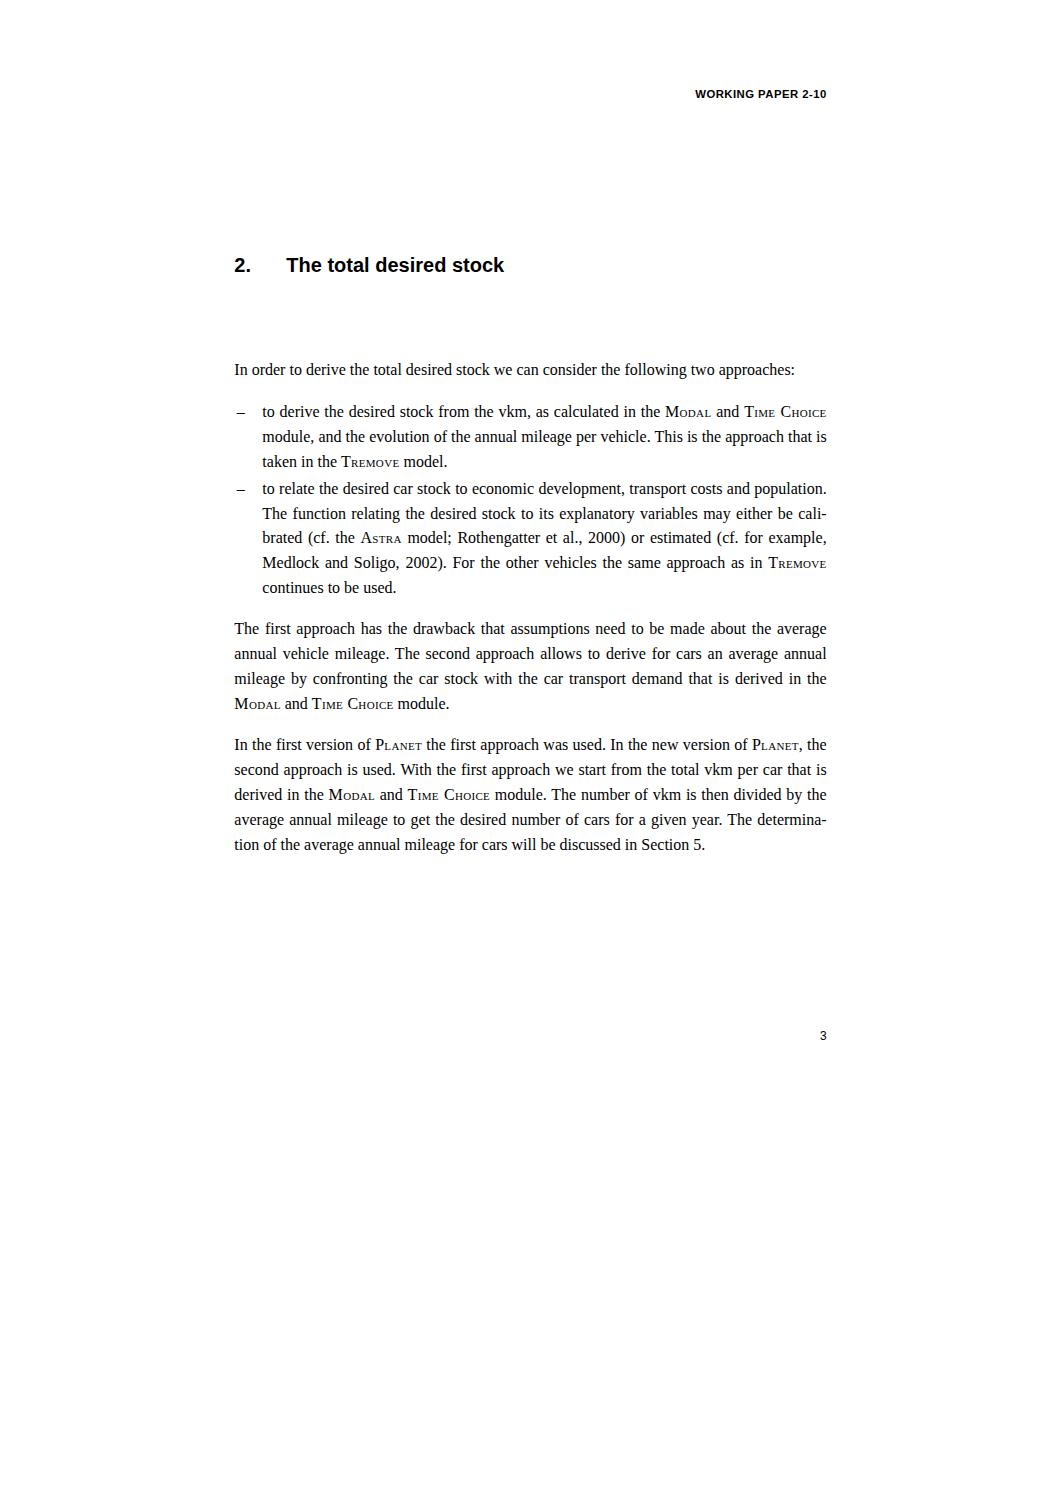WORKING PAPER 2-10
2. The total desired stock
In order to derive the total desired stock we can consider the following two approaches:
to derive the desired stock from the vkm, as calculated in the Modal and Time Choice module, and the evolution of the annual mileage per vehicle. This is the approach that is taken in the Tremove model.
to relate the desired car stock to economic development, transport costs and population. The function relating the desired stock to its explanatory variables may either be calibrated (cf. the Astra model; Rothengatter et al., 2000) or estimated (cf. for example, Medlock and Soligo, 2002). For the other vehicles the same approach as in Tremove continues to be used.
The first approach has the drawback that assumptions need to be made about the average annual vehicle mileage. The second approach allows to derive for cars an average annual mileage by confronting the car stock with the car transport demand that is derived in the Modal and Time Choice module.
In the first version of Planet the first approach was used. In the new version of Planet, the second approach is used. With the first approach we start from the total vkm per car that is derived in the Modal and Time Choice module. The number of vkm is then divided by the average annual mileage to get the desired number of cars for a given year. The determination of the average annual mileage for cars will be discussed in Section 5.
3